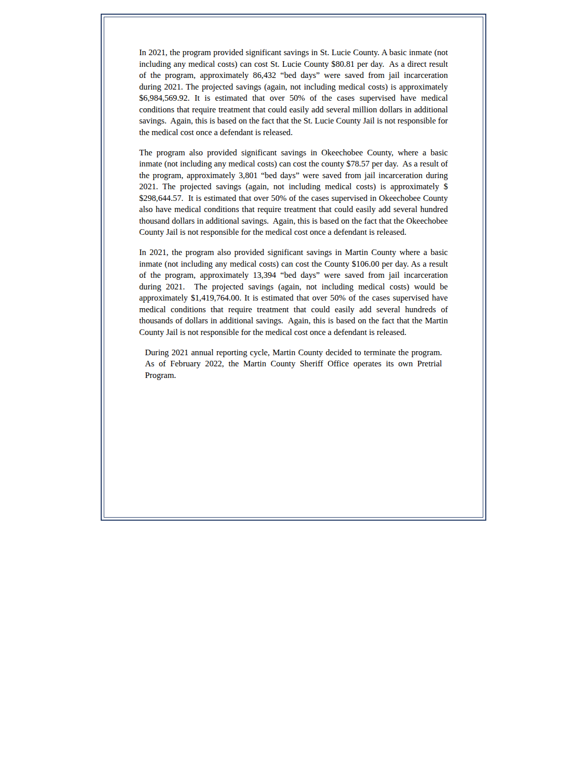In 2021, the program provided significant savings in St. Lucie County. A basic inmate (not including any medical costs) can cost St. Lucie County $80.81 per day. As a direct result of the program, approximately 86,432 “bed days” were saved from jail incarceration during 2021. The projected savings (again, not including medical costs) is approximately $6,984,569.92. It is estimated that over 50% of the cases supervised have medical conditions that require treatment that could easily add several million dollars in additional savings. Again, this is based on the fact that the St. Lucie County Jail is not responsible for the medical cost once a defendant is released.
The program also provided significant savings in Okeechobee County, where a basic inmate (not including any medical costs) can cost the county $78.57 per day. As a result of the program, approximately 3,801 “bed days” were saved from jail incarceration during 2021. The projected savings (again, not including medical costs) is approximately $ $298,644.57. It is estimated that over 50% of the cases supervised in Okeechobee County also have medical conditions that require treatment that could easily add several hundred thousand dollars in additional savings. Again, this is based on the fact that the Okeechobee County Jail is not responsible for the medical cost once a defendant is released.
In 2021, the program also provided significant savings in Martin County where a basic inmate (not including any medical costs) can cost the County $106.00 per day. As a result of the program, approximately 13,394 “bed days” were saved from jail incarceration during 2021. The projected savings (again, not including medical costs) would be approximately $1,419,764.00. It is estimated that over 50% of the cases supervised have medical conditions that require treatment that could easily add several hundreds of thousands of dollars in additional savings. Again, this is based on the fact that the Martin County Jail is not responsible for the medical cost once a defendant is released.
During 2021 annual reporting cycle, Martin County decided to terminate the program. As of February 2022, the Martin County Sheriff Office operates its own Pretrial Program.